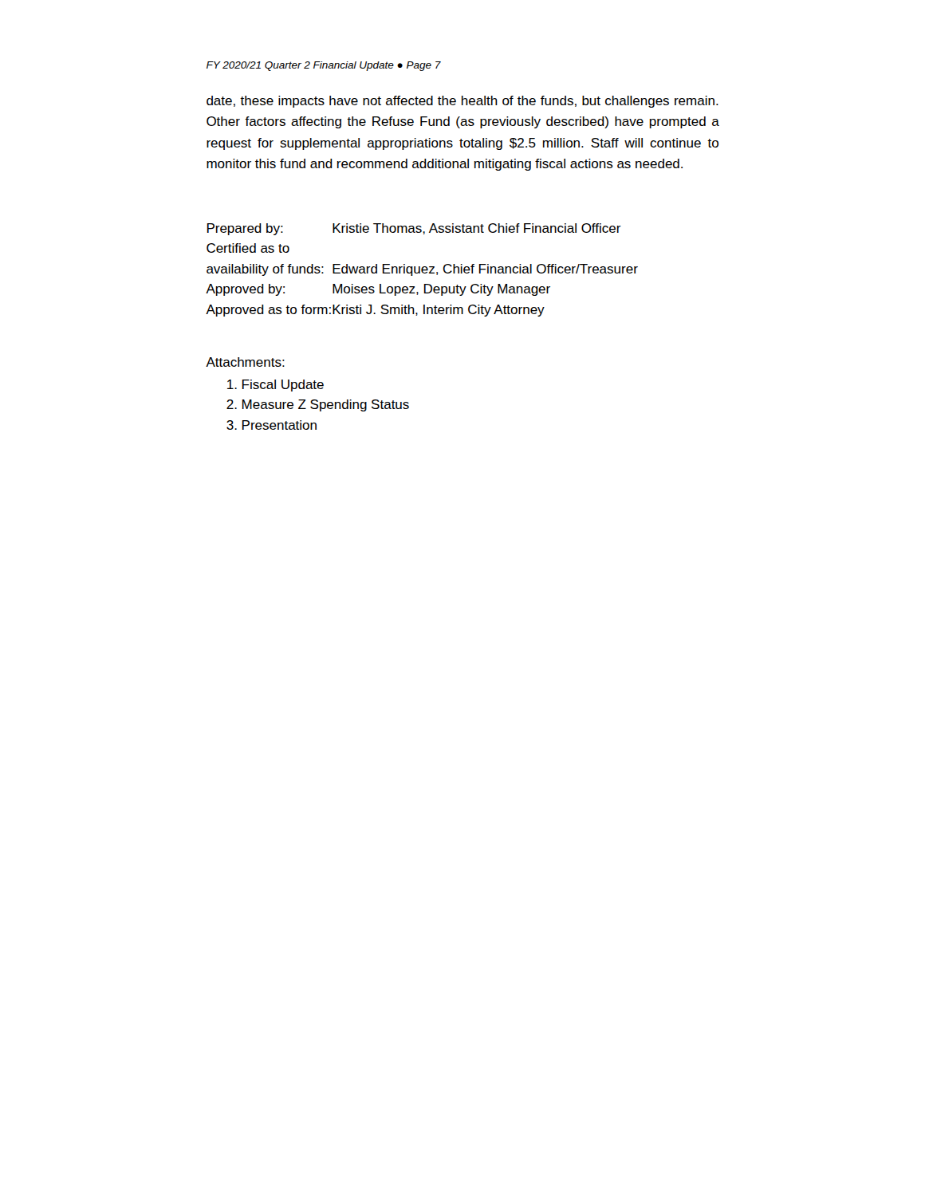FY 2020/21 Quarter 2 Financial Update ● Page 7
date, these impacts have not affected the health of the funds, but challenges remain. Other factors affecting the Refuse Fund (as previously described) have prompted a request for supplemental appropriations totaling $2.5 million. Staff will continue to monitor this fund and recommend additional mitigating fiscal actions as needed.
| Prepared by: | Kristie Thomas, Assistant Chief Financial Officer |
| Certified as to | |
| availability of funds: | Edward Enriquez, Chief Financial Officer/Treasurer |
| Approved by: | Moises Lopez, Deputy City Manager |
| Approved as to form: | Kristi J. Smith, Interim City Attorney |
Attachments:
Fiscal Update
Measure Z Spending Status
Presentation